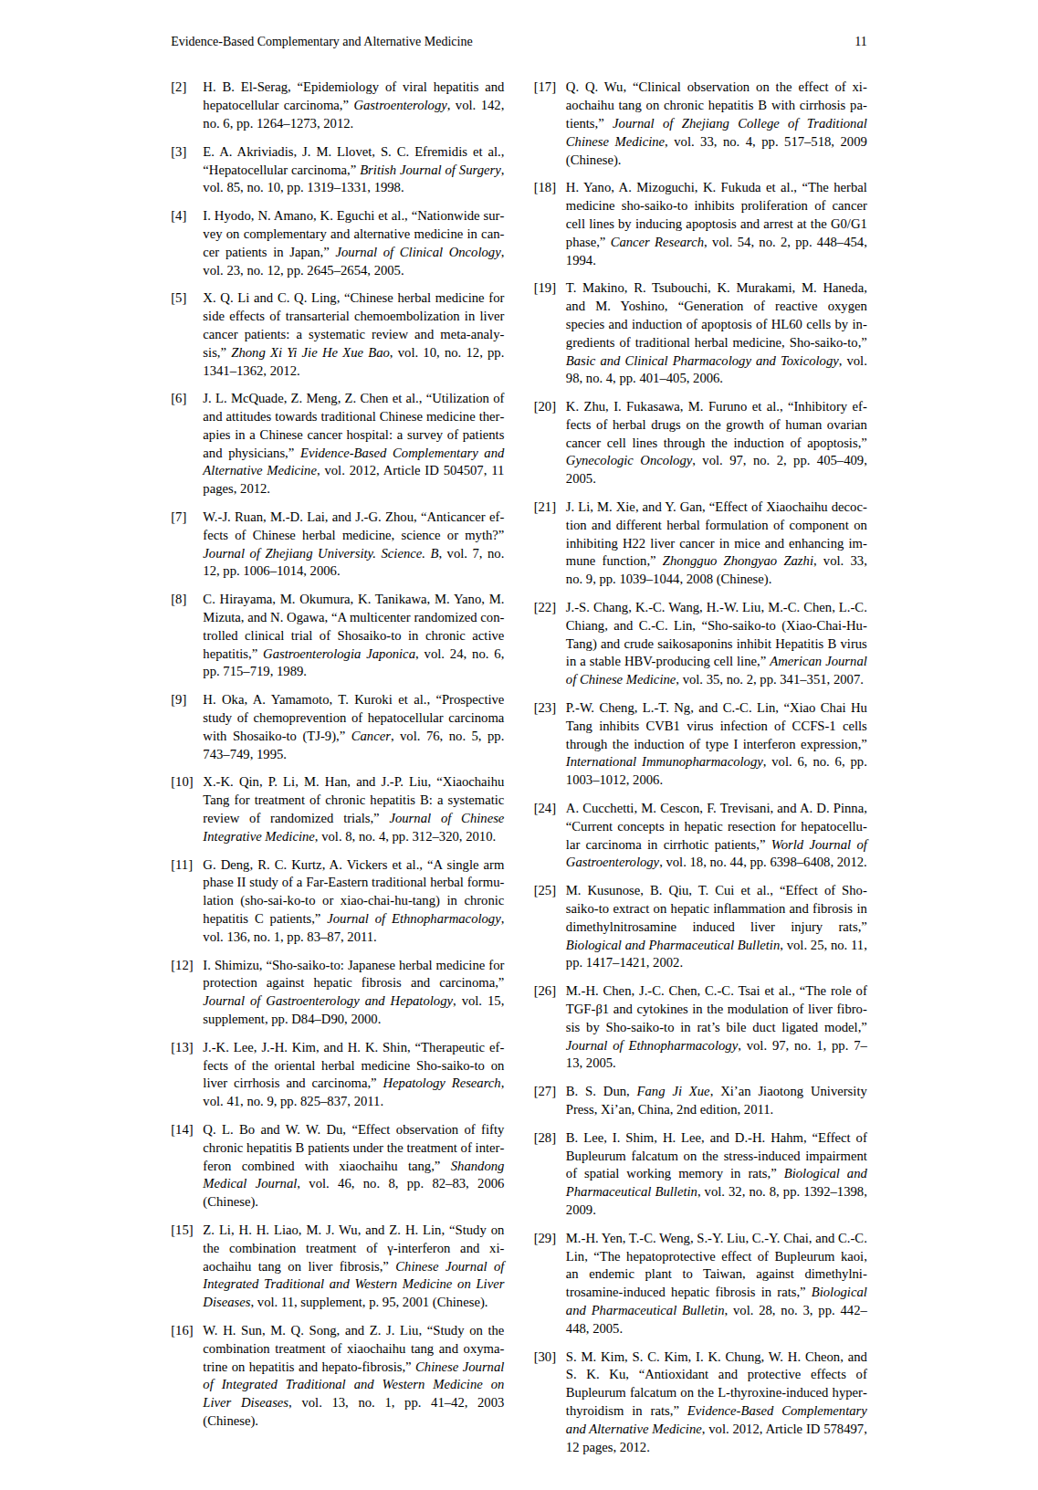Evidence-Based Complementary and Alternative Medicine 11
[2] H. B. El-Serag, “Epidemiology of viral hepatitis and hepatocellular carcinoma,” Gastroenterology, vol. 142, no. 6, pp. 1264–1273, 2012.
[3] E. A. Akriviadis, J. M. Llovet, S. C. Efremidis et al., “Hepatocellular carcinoma,” British Journal of Surgery, vol. 85, no. 10, pp. 1319–1331, 1998.
[4] I. Hyodo, N. Amano, K. Eguchi et al., “Nationwide survey on complementary and alternative medicine in cancer patients in Japan,” Journal of Clinical Oncology, vol. 23, no. 12, pp. 2645–2654, 2005.
[5] X. Q. Li and C. Q. Ling, “Chinese herbal medicine for side effects of transarterial chemoembolization in liver cancer patients: a systematic review and meta-analysis,” Zhong Xi Yi Jie He Xue Bao, vol. 10, no. 12, pp. 1341–1362, 2012.
[6] J. L. McQuade, Z. Meng, Z. Chen et al., “Utilization of and attitudes towards traditional Chinese medicine therapies in a Chinese cancer hospital: a survey of patients and physicians,” Evidence-Based Complementary and Alternative Medicine, vol. 2012, Article ID 504507, 11 pages, 2012.
[7] W.-J. Ruan, M.-D. Lai, and J.-G. Zhou, “Anticancer effects of Chinese herbal medicine, science or myth?” Journal of Zhejiang University. Science. B, vol. 7, no. 12, pp. 1006–1014, 2006.
[8] C. Hirayama, M. Okumura, K. Tanikawa, M. Yano, M. Mizuta, and N. Ogawa, “A multicenter randomized controlled clinical trial of Shosaiko-to in chronic active hepatitis,” Gastroenterologia Japonica, vol. 24, no. 6, pp. 715–719, 1989.
[9] H. Oka, A. Yamamoto, T. Kuroki et al., “Prospective study of chemoprevention of hepatocellular carcinoma with Shosaiko-to (TJ-9),” Cancer, vol. 76, no. 5, pp. 743–749, 1995.
[10] X.-K. Qin, P. Li, M. Han, and J.-P. Liu, “Xiaochaihu Tang for treatment of chronic hepatitis B: a systematic review of randomized trials,” Journal of Chinese Integrative Medicine, vol. 8, no. 4, pp. 312–320, 2010.
[11] G. Deng, R. C. Kurtz, A. Vickers et al., “A single arm phase II study of a Far-Eastern traditional herbal formulation (sho-sai-ko-to or xiao-chai-hu-tang) in chronic hepatitis C patients,” Journal of Ethnopharmacology, vol. 136, no. 1, pp. 83–87, 2011.
[12] I. Shimizu, “Sho-saiko-to: Japanese herbal medicine for protection against hepatic fibrosis and carcinoma,” Journal of Gastroenterology and Hepatology, vol. 15, supplement, pp. D84–D90, 2000.
[13] J.-K. Lee, J.-H. Kim, and H. K. Shin, “Therapeutic effects of the oriental herbal medicine Sho-saiko-to on liver cirrhosis and carcinoma,” Hepatology Research, vol. 41, no. 9, pp. 825–837, 2011.
[14] Q. L. Bo and W. W. Du, “Effect observation of fifty chronic hepatitis B patients under the treatment of interferon combined with xiaochaihu tang,” Shandong Medical Journal, vol. 46, no. 8, pp. 82–83, 2006 (Chinese).
[15] Z. Li, H. H. Liao, M. J. Wu, and Z. H. Lin, “Study on the combination treatment of γ-interferon and xiaochaihu tang on liver fibrosis,” Chinese Journal of Integrated Traditional and Western Medicine on Liver Diseases, vol. 11, supplement, p. 95, 2001 (Chinese).
[16] W. H. Sun, M. Q. Song, and Z. J. Liu, “Study on the combination treatment of xiaochaihu tang and oxymatrine on hepatitis and hepato-fibrosis,” Chinese Journal of Integrated Traditional and Western Medicine on Liver Diseases, vol. 13, no. 1, pp. 41–42, 2003 (Chinese).
[17] Q. Q. Wu, “Clinical observation on the effect of xiaochaihu tang on chronic hepatitis B with cirrhosis patients,” Journal of Zhejiang College of Traditional Chinese Medicine, vol. 33, no. 4, pp. 517–518, 2009 (Chinese).
[18] H. Yano, A. Mizoguchi, K. Fukuda et al., “The herbal medicine sho-saiko-to inhibits proliferation of cancer cell lines by inducing apoptosis and arrest at the G0/G1 phase,” Cancer Research, vol. 54, no. 2, pp. 448–454, 1994.
[19] T. Makino, R. Tsubouchi, K. Murakami, M. Haneda, and M. Yoshino, “Generation of reactive oxygen species and induction of apoptosis of HL60 cells by ingredients of traditional herbal medicine, Sho-saiko-to,” Basic and Clinical Pharmacology and Toxicology, vol. 98, no. 4, pp. 401–405, 2006.
[20] K. Zhu, I. Fukasawa, M. Furuno et al., “Inhibitory effects of herbal drugs on the growth of human ovarian cancer cell lines through the induction of apoptosis,” Gynecologic Oncology, vol. 97, no. 2, pp. 405–409, 2005.
[21] J. Li, M. Xie, and Y. Gan, “Effect of Xiaochaihu decoction and different herbal formulation of component on inhibiting H22 liver cancer in mice and enhancing immune function,” Zhongguo Zhongyao Zazhi, vol. 33, no. 9, pp. 1039–1044, 2008 (Chinese).
[22] J.-S. Chang, K.-C. Wang, H.-W. Liu, M.-C. Chen, L.-C. Chiang, and C.-C. Lin, “Sho-saiko-to (Xiao-Chai-Hu-Tang) and crude saikosaponins inhibit Hepatitis B virus in a stable HBV-producing cell line,” American Journal of Chinese Medicine, vol. 35, no. 2, pp. 341–351, 2007.
[23] P.-W. Cheng, L.-T. Ng, and C.-C. Lin, “Xiao Chai Hu Tang inhibits CVB1 virus infection of CCFS-1 cells through the induction of type I interferon expression,” International Immunopharmacology, vol. 6, no. 6, pp. 1003–1012, 2006.
[24] A. Cucchetti, M. Cescon, F. Trevisani, and A. D. Pinna, “Current concepts in hepatic resection for hepatocellular carcinoma in cirrhotic patients,” World Journal of Gastroenterology, vol. 18, no. 44, pp. 6398–6408, 2012.
[25] M. Kusunose, B. Qiu, T. Cui et al., “Effect of Sho-saiko-to extract on hepatic inflammation and fibrosis in dimethylnitrosamine induced liver injury rats,” Biological and Pharmaceutical Bulletin, vol. 25, no. 11, pp. 1417–1421, 2002.
[26] M.-H. Chen, J.-C. Chen, C.-C. Tsai et al., “The role of TGF-β1 and cytokines in the modulation of liver fibrosis by Sho-saiko-to in rat’s bile duct ligated model,” Journal of Ethnopharmacology, vol. 97, no. 1, pp. 7–13, 2005.
[27] B. S. Dun, Fang Ji Xue, Xi’an Jiaotong University Press, Xi’an, China, 2nd edition, 2011.
[28] B. Lee, I. Shim, H. Lee, and D.-H. Hahm, “Effect of Bupleurum falcatum on the stress-induced impairment of spatial working memory in rats,” Biological and Pharmaceutical Bulletin, vol. 32, no. 8, pp. 1392–1398, 2009.
[29] M.-H. Yen, T.-C. Weng, S.-Y. Liu, C.-Y. Chai, and C.-C. Lin, “The hepatoprotective effect of Bupleurum kaoi, an endemic plant to Taiwan, against dimethylnitrosamine-induced hepatic fibrosis in rats,” Biological and Pharmaceutical Bulletin, vol. 28, no. 3, pp. 442–448, 2005.
[30] S. M. Kim, S. C. Kim, I. K. Chung, W. H. Cheon, and S. K. Ku, “Antioxidant and protective effects of Bupleurum falcatum on the L-thyroxine-induced hyperthyroidism in rats,” Evidence-Based Complementary and Alternative Medicine, vol. 2012, Article ID 578497, 12 pages, 2012.